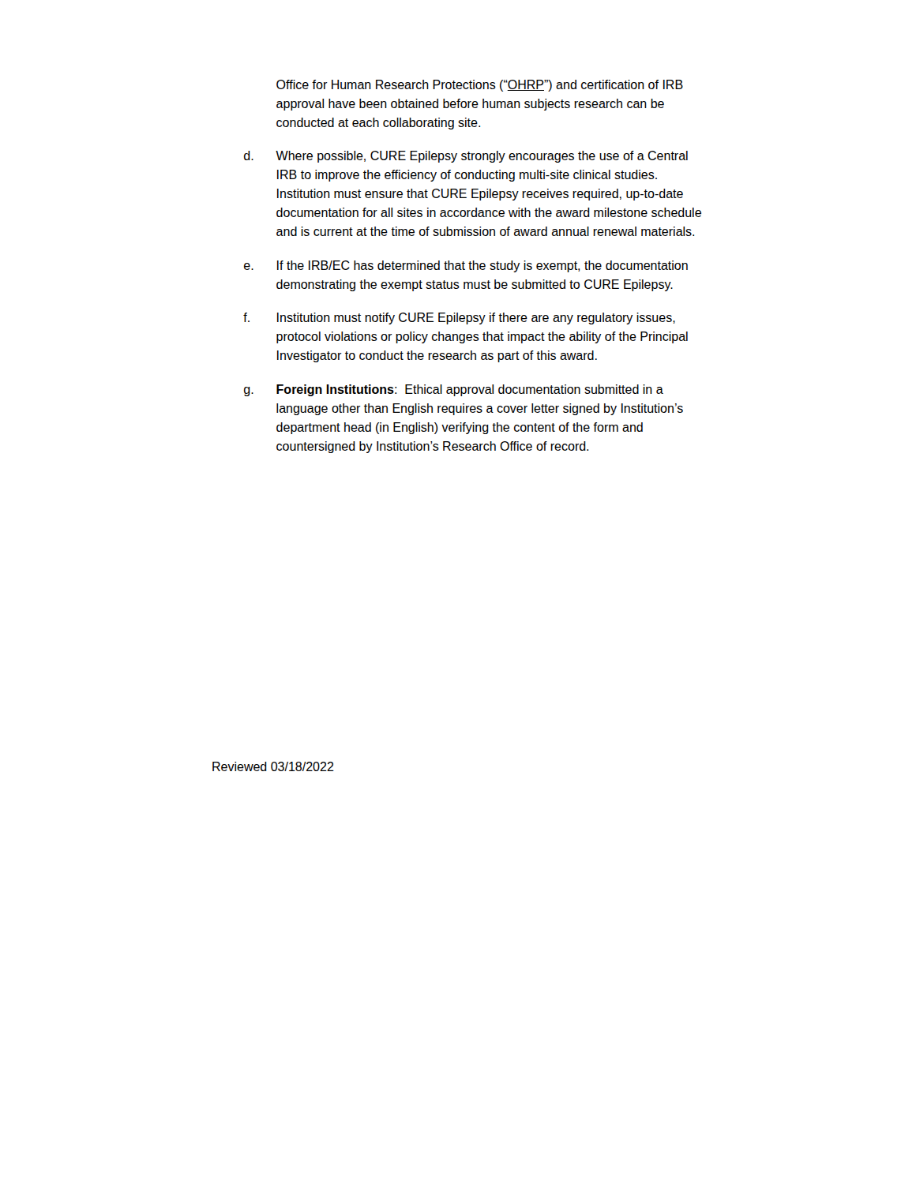Office for Human Research Protections (“OHRP”) and certification of IRB approval have been obtained before human subjects research can be conducted at each collaborating site.
d. Where possible, CURE Epilepsy strongly encourages the use of a Central IRB to improve the efficiency of conducting multi-site clinical studies. Institution must ensure that CURE Epilepsy receives required, up-to-date documentation for all sites in accordance with the award milestone schedule and is current at the time of submission of award annual renewal materials.
e. If the IRB/EC has determined that the study is exempt, the documentation demonstrating the exempt status must be submitted to CURE Epilepsy.
f. Institution must notify CURE Epilepsy if there are any regulatory issues, protocol violations or policy changes that impact the ability of the Principal Investigator to conduct the research as part of this award.
g. Foreign Institutions: Ethical approval documentation submitted in a language other than English requires a cover letter signed by Institution’s department head (in English) verifying the content of the form and countersigned by Institution’s Research Office of record.
Reviewed 03/18/2022